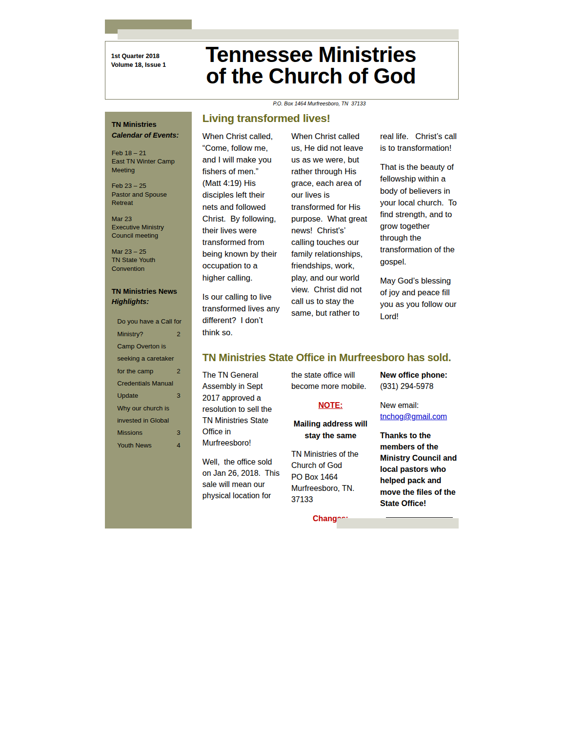1st Quarter 2018
Volume 18, Issue 1
Tennessee Ministries
of the Church of God
P.O. Box 1464 Murfreesboro, TN 37133
TN Ministries
Calendar of Events:
Feb 18 – 21
East TN Winter Camp Meeting
Feb 23 – 25
Pastor and Spouse Retreat
Mar 23
Executive Ministry Council meeting
Mar 23 – 25
TN State Youth Convention
TN Ministries News
Highlights:
Do you have a Call for
Ministry?2
Camp Overton is
seeking a caretaker
for the camp 2
Credentials Manual
Update 3
Why our church is
invested in Global
Missions 3
Youth News 4
Living transformed lives!
When Christ called, “Come, follow me, and I will make you fishers of men.” (Matt 4:19) His disciples left their nets and followed Christ. By following, their lives were transformed from being known by their occupation to a higher calling.
Is our calling to live transformed lives any different? I don’t think so.
When Christ called us, He did not leave us as we were, but rather through His grace, each area of our lives is transformed for His purpose. What great news! Christ's’ calling touches our family relationships, friendships, work, play, and our world view. Christ did not call us to stay the same, but rather to real life. Christ’s call is to transformation!
That is the beauty of fellowship within a body of believers in your local church. To find strength, and to grow together through the transformation of the gospel.
May God’s blessing of joy and peace fill you as you follow our Lord!
TN Ministries State Office in Murfreesboro has sold.
The TN General Assembly in Sept 2017 approved a resolution to sell the TN Ministries State Office in Murfreesboro!
Well, the office sold on Jan 26, 2018. This sale will mean our physical location for the state office will become more mobile.
NOTE:
Mailing address will stay the same
TN Ministries of the Church of God
PO Box 1464
Murfreesboro, TN. 37133
Changes:
New office phone:
(931) 294-5978
New email:
tnchog@gmail.com
Thanks to the members of the Ministry Council and local pastors who helped pack and move the files of the State Office!